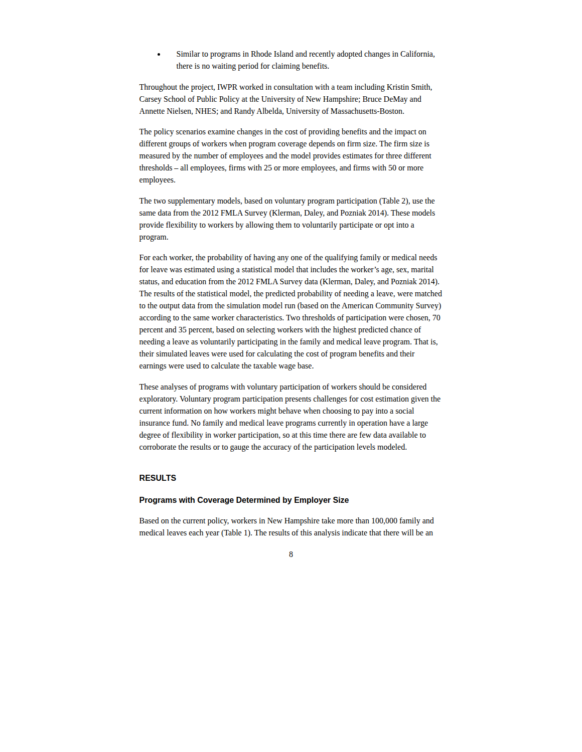Similar to programs in Rhode Island and recently adopted changes in California, there is no waiting period for claiming benefits.
Throughout the project, IWPR worked in consultation with a team including Kristin Smith, Carsey School of Public Policy at the University of New Hampshire; Bruce DeMay and Annette Nielsen, NHES; and Randy Albelda, University of Massachusetts-Boston.
The policy scenarios examine changes in the cost of providing benefits and the impact on different groups of workers when program coverage depends on firm size. The firm size is measured by the number of employees and the model provides estimates for three different thresholds – all employees, firms with 25 or more employees, and firms with 50 or more employees.
The two supplementary models, based on voluntary program participation (Table 2), use the same data from the 2012 FMLA Survey (Klerman, Daley, and Pozniak 2014). These models provide flexibility to workers by allowing them to voluntarily participate or opt into a program.
For each worker, the probability of having any one of the qualifying family or medical needs for leave was estimated using a statistical model that includes the worker’s age, sex, marital status, and education from the 2012 FMLA Survey data (Klerman, Daley, and Pozniak 2014). The results of the statistical model, the predicted probability of needing a leave, were matched to the output data from the simulation model run (based on the American Community Survey) according to the same worker characteristics. Two thresholds of participation were chosen, 70 percent and 35 percent, based on selecting workers with the highest predicted chance of needing a leave as voluntarily participating in the family and medical leave program. That is, their simulated leaves were used for calculating the cost of program benefits and their earnings were used to calculate the taxable wage base.
These analyses of programs with voluntary participation of workers should be considered exploratory. Voluntary program participation presents challenges for cost estimation given the current information on how workers might behave when choosing to pay into a social insurance fund. No family and medical leave programs currently in operation have a large degree of flexibility in worker participation, so at this time there are few data available to corroborate the results or to gauge the accuracy of the participation levels modeled.
RESULTS
Programs with Coverage Determined by Employer Size
Based on the current policy, workers in New Hampshire take more than 100,000 family and medical leaves each year (Table 1). The results of this analysis indicate that there will be an
8